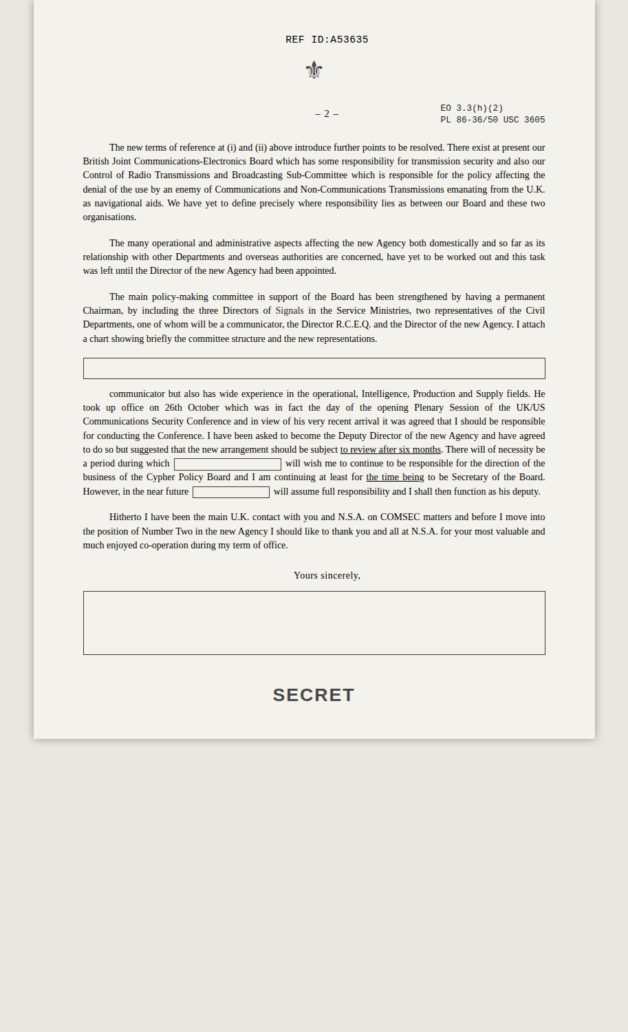REF ID:A53635
⚜
EO 3.3(h)(2)
PL 86-36/50 USC 3605
– 2 –
The new terms of reference at (i) and (ii) above introduce further points to be resolved. There exist at present our British Joint Communications-Electronics Board which has some responsibility for transmission security and also our Control of Radio Transmissions and Broadcasting Sub-Committee which is responsible for the policy affecting the denial of the use by an enemy of Communications and Non-Communications Transmissions emanating from the U.K. as navigational aids. We have yet to define precisely where responsibility lies as between our Board and these two organisations.
The many operational and administrative aspects affecting the new Agency both domestically and so far as its relationship with other Departments and overseas authorities are concerned, have yet to be worked out and this task was left until the Director of the new Agency had been appointed.
The main policy-making committee in support of the Board has been strengthened by having a permanent Chairman, by including the three Directors of Signals in the Service Ministries, two representatives of the Civil Departments, one of whom will be a communicator, the Director R.C.E.Q. and the Director of the new Agency. I attach a chart showing briefly the committee structure and the new representations.
communicator but also has wide experience in the operational, Intelligence, Production and Supply fields. He took up office on 26th October which was in fact the day of the opening Plenary Session of the UK/US Communications Security Conference and in view of his very recent arrival it was agreed that I should be responsible for conducting the Conference. I have been asked to become the Deputy Director of the new Agency and have agreed to do so but suggested that the new arrangement should be subject to review after six months. There will of necessity be a period during which will wish me to continue to be responsible for the direction of the business of the Cypher Policy Board and I am continuing at least for the time being to be Secretary of the Board. However, in the near future will assume full responsibility and I shall then function as his deputy.
Hitherto I have been the main U.K. contact with you and N.S.A. on COMSEC matters and before I move into the position of Number Two in the new Agency I should like to thank you and all at N.S.A. for your most valuable and much enjoyed co-operation during my term of office.
Yours sincerely,
SECRET